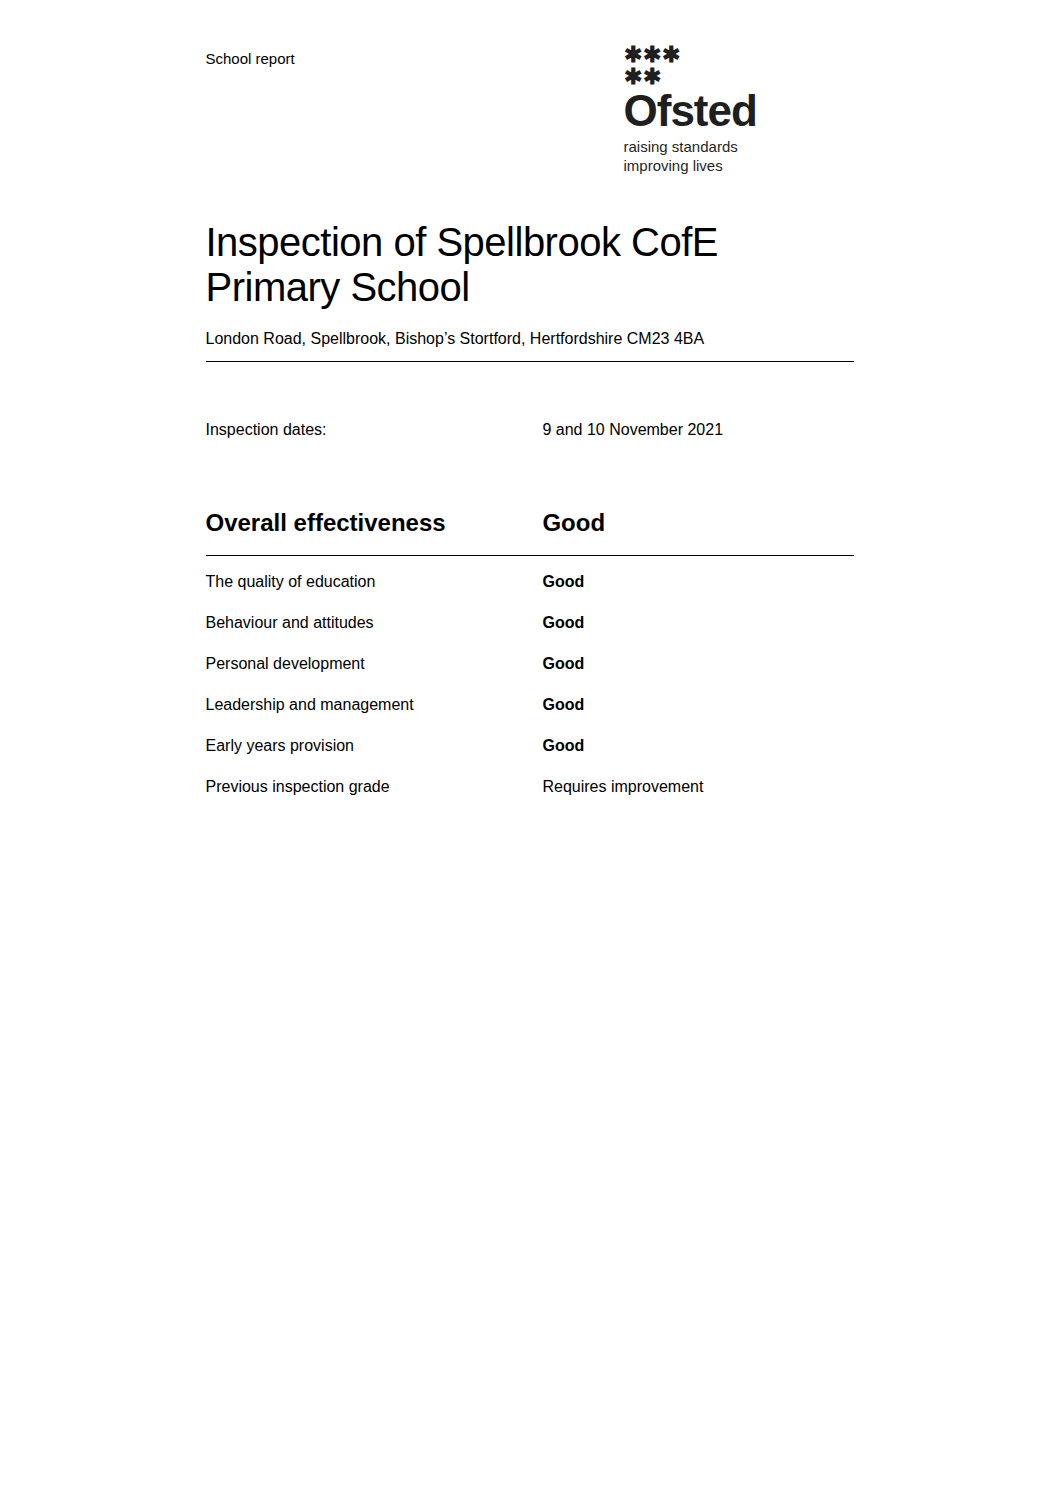School report
✱✱✱
✱✱
Ofsted
raising standards
improving lives
Inspection of Spellbrook CofE Primary School
London Road, Spellbrook, Bishop’s Stortford, Hertfordshire CM23 4BA
| Inspection dates: | 9 and 10 November 2021 |
| Overall effectiveness | Good |
| The quality of education | Good |
| Behaviour and attitudes | Good |
| Personal development | Good |
| Leadership and management | Good |
| Early years provision | Good |
| Previous inspection grade | Requires improvement |